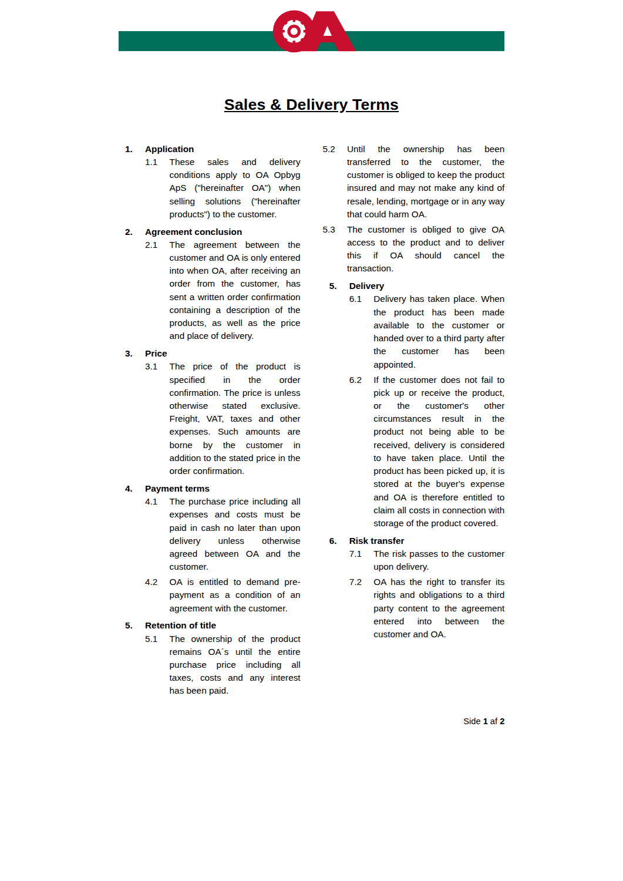Sales & Delivery Terms
Application
1.1 These sales and delivery conditions apply to OA Opbyg ApS ("hereinafter OA") when selling solutions ("hereinafter products") to the customer.
Agreement conclusion
2.1 The agreement between the customer and OA is only entered into when OA, after receiving an order from the customer, has sent a written order confirmation containing a description of the products, as well as the price and place of delivery.
Price
3.1 The price of the product is specified in the order confirmation. The price is unless otherwise stated exclusive. Freight, VAT, taxes and other expenses. Such amounts are borne by the customer in addition to the stated price in the order confirmation.
Payment terms
4.1 The purchase price including all expenses and costs must be paid in cash no later than upon delivery unless otherwise agreed between OA and the customer.
4.2 OA is entitled to demand pre-payment as a condition of an agreement with the customer.
Retention of title
5.1 The ownership of the product remains OA´s until the entire purchase price including all taxes, costs and any interest has been paid.
5.2 Until the ownership has been transferred to the customer, the customer is obliged to keep the product insured and may not make any kind of resale, lending, mortgage or in any way that could harm OA.
5.3 The customer is obliged to give OA access to the product and to deliver this if OA should cancel the transaction.
Delivery
6.1 Delivery has taken place. When the product has been made available to the customer or handed over to a third party after the customer has been appointed.
6.2 If the customer does not fail to pick up or receive the product, or the customer's other circumstances result in the product not being able to be received, delivery is considered to have taken place. Until the product has been picked up, it is stored at the buyer's expense and OA is therefore entitled to claim all costs in connection with storage of the product covered.
Risk transfer
7.1 The risk passes to the customer upon delivery.
7.2 OA has the right to transfer its rights and obligations to a third party content to the agreement entered into between the customer and OA.
Side 1 af 2